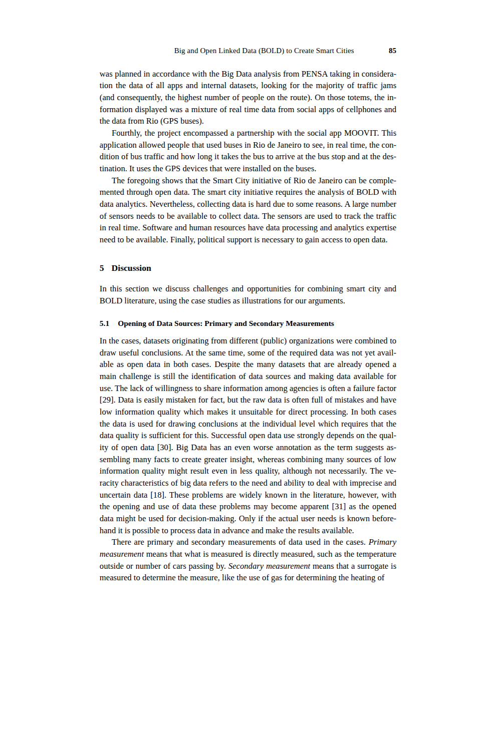Big and Open Linked Data (BOLD) to Create Smart Cities 85
was planned in accordance with the Big Data analysis from PENSA taking in consideration the data of all apps and internal datasets, looking for the majority of traffic jams (and consequently, the highest number of people on the route). On those totems, the information displayed was a mixture of real time data from social apps of cellphones and the data from Rio (GPS buses).
Fourthly, the project encompassed a partnership with the social app MOOVIT. This application allowed people that used buses in Rio de Janeiro to see, in real time, the condition of bus traffic and how long it takes the bus to arrive at the bus stop and at the destination. It uses the GPS devices that were installed on the buses.
The foregoing shows that the Smart City initiative of Rio de Janeiro can be complemented through open data. The smart city initiative requires the analysis of BOLD with data analytics. Nevertheless, collecting data is hard due to some reasons. A large number of sensors needs to be available to collect data. The sensors are used to track the traffic in real time. Software and human resources have data processing and analytics expertise need to be available. Finally, political support is necessary to gain access to open data.
5 Discussion
In this section we discuss challenges and opportunities for combining smart city and BOLD literature, using the case studies as illustrations for our arguments.
5.1 Opening of Data Sources: Primary and Secondary Measurements
In the cases, datasets originating from different (public) organizations were combined to draw useful conclusions. At the same time, some of the required data was not yet available as open data in both cases. Despite the many datasets that are already opened a main challenge is still the identification of data sources and making data available for use. The lack of willingness to share information among agencies is often a failure factor [29]. Data is easily mistaken for fact, but the raw data is often full of mistakes and have low information quality which makes it unsuitable for direct processing. In both cases the data is used for drawing conclusions at the individual level which requires that the data quality is sufficient for this. Successful open data use strongly depends on the quality of open data [30]. Big Data has an even worse annotation as the term suggests assembling many facts to create greater insight, whereas combining many sources of low information quality might result even in less quality, although not necessarily. The veracity characteristics of big data refers to the need and ability to deal with imprecise and uncertain data [18]. These problems are widely known in the literature, however, with the opening and use of data these problems may become apparent [31] as the opened data might be used for decision-making. Only if the actual user needs is known beforehand it is possible to process data in advance and make the results available.
There are primary and secondary measurements of data used in the cases. Primary measurement means that what is measured is directly measured, such as the temperature outside or number of cars passing by. Secondary measurement means that a surrogate is measured to determine the measure, like the use of gas for determining the heating of